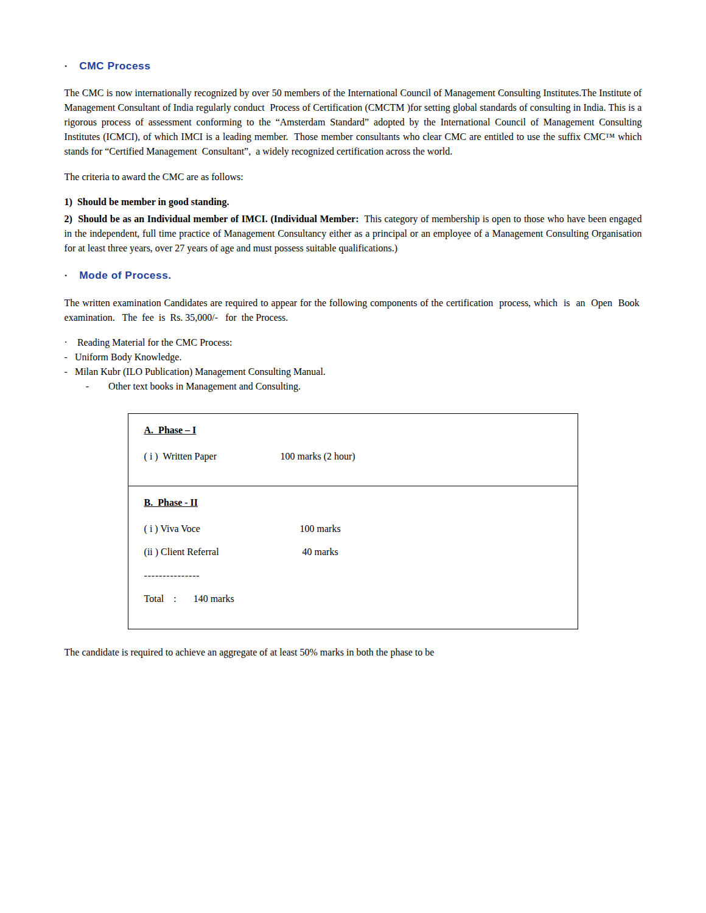·
CMC Process
The CMC is now internationally recognized by over 50 members of the International Council of Management Consulting Institutes.The Institute of Management Consultant of India regularly conduct Process of Certification (CMCTM )for setting global standards of consulting in India. This is a rigorous process of assessment conforming to the “Amsterdam Standard” adopted by the International Council of Management Consulting Institutes (ICMCI), of which IMCI is a leading member. Those member consultants who clear CMC are entitled to use the suffix CMC™ which stands for “Certified Management Consultant”, a widely recognized certification across the world.
The criteria to award the CMC are as follows:
1) Should be member in good standing.
2) Should be as an Individual member of IMCI. (Individual Member: This category of membership is open to those who have been engaged in the independent, full time practice of Management Consultancy either as a principal or an employee of a Management Consulting Organisation for at least three years, over 27 years of age and must possess suitable qualifications.)
·
Mode of Process.
The written examination Candidates are required to appear for the following components of the certification process, which is an Open Book examination. The fee is Rs. 35,000/- for the Process.
· Reading Material for the CMC Process:
- Uniform Body Knowledge.
- Milan Kubr (ILO Publication) Management Consulting Manual.
- Other text books in Management and Consulting.
| A. Phase – I ( i ) Written Paper 100 marks (2 hour) |
| B. Phase - II ( i ) Viva Voce 100 marks (ii ) Client Referral 40 marks --------------- Total : 140 marks |
The candidate is required to achieve an aggregate of at least 50% marks in both the phase to be